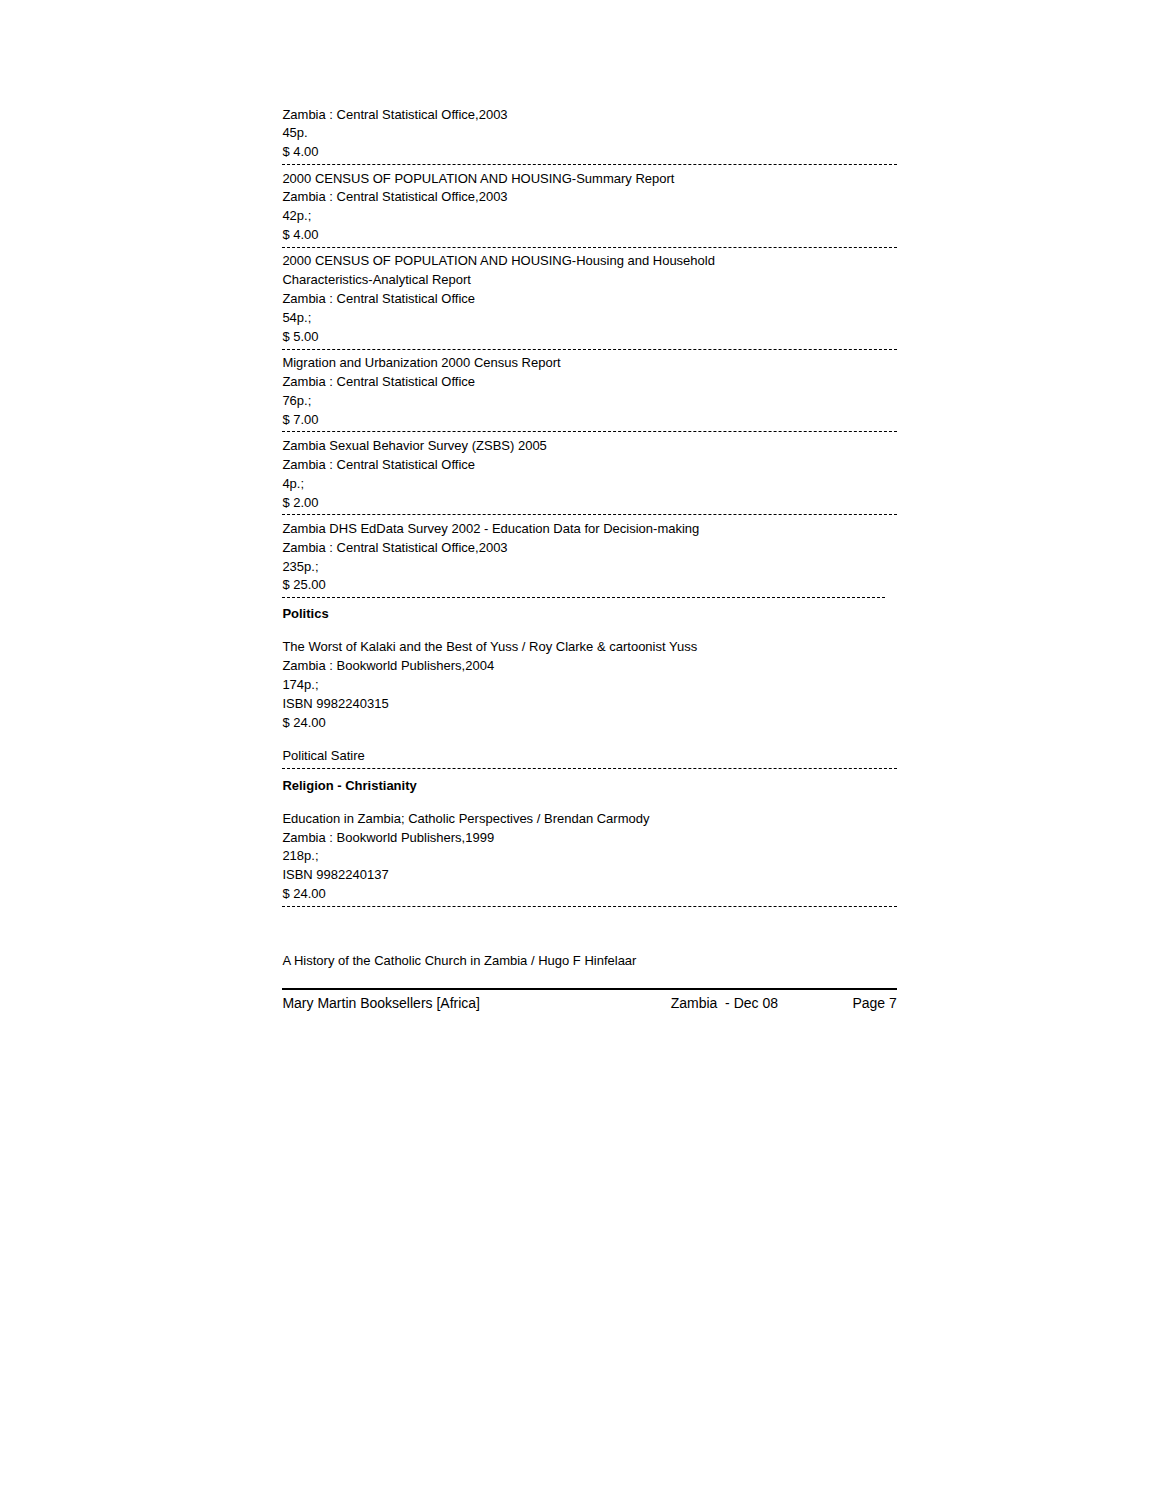Zambia : Central Statistical Office,2003
45p.
$ 4.00
2000 CENSUS OF POPULATION AND HOUSING-Summary Report
Zambia : Central Statistical Office,2003
42p.;
$ 4.00
2000 CENSUS OF POPULATION AND HOUSING-Housing and Household
Characteristics-Analytical Report
Zambia : Central Statistical Office
54p.;
$ 5.00
Migration and Urbanization 2000 Census Report
Zambia : Central Statistical Office
76p.;
$ 7.00
Zambia Sexual Behavior Survey (ZSBS) 2005
Zambia : Central Statistical Office
4p.;
$ 2.00
Zambia DHS EdData Survey 2002 - Education Data for Decision-making
Zambia : Central Statistical Office,2003
235p.;
$ 25.00
Politics
The Worst of Kalaki and the Best of Yuss / Roy Clarke & cartoonist Yuss
Zambia : Bookworld Publishers,2004
174p.;
ISBN 9982240315
$ 24.00
Political Satire
Religion - Christianity
Education in Zambia; Catholic Perspectives / Brendan Carmody
Zambia : Bookworld Publishers,1999
218p.;
ISBN 9982240137
$ 24.00
A History of the Catholic Church in Zambia / Hugo F Hinfelaar
| Mary Martin Booksellers [Africa] | Zambia - Dec 08 | Page 7 |